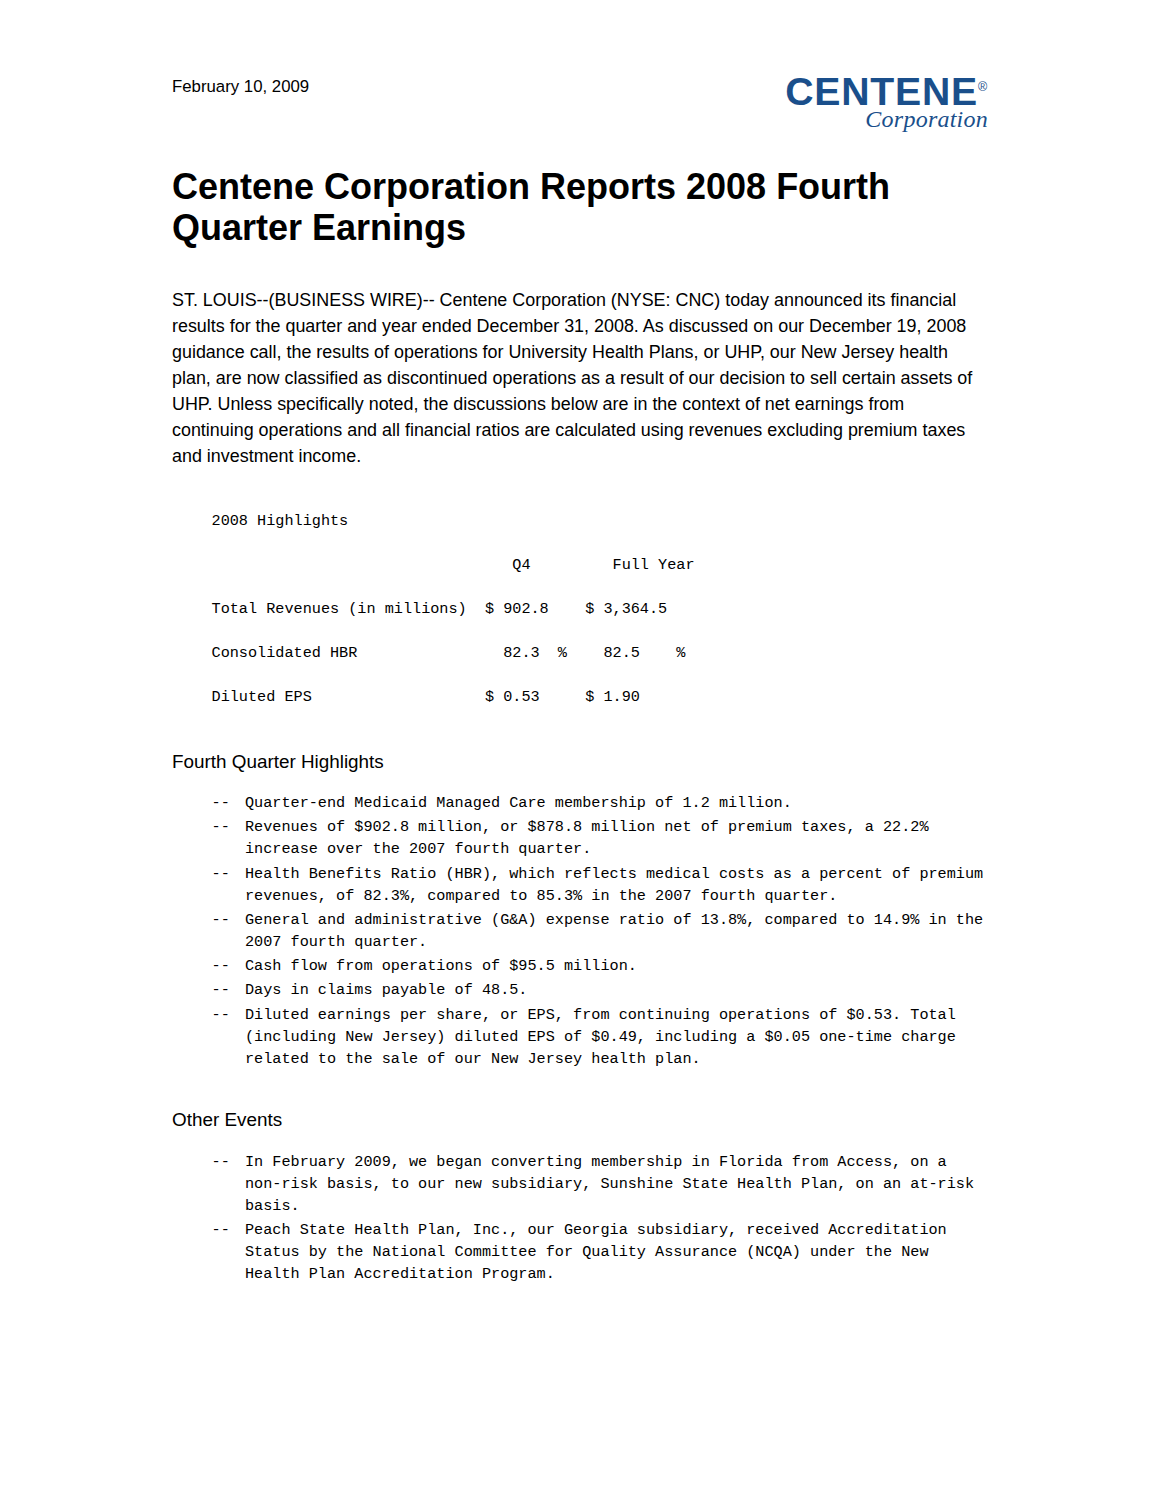February 10, 2009
CENTENE®
Corporation
Centene Corporation Reports 2008 Fourth Quarter Earnings
ST. LOUIS--(BUSINESS WIRE)-- Centene Corporation (NYSE: CNC) today announced its financial results for the quarter and year ended December 31, 2008. As discussed on our December 19, 2008 guidance call, the results of operations for University Health Plans, or UHP, our New Jersey health plan, are now classified as discontinued operations as a result of our decision to sell certain assets of UHP. Unless specifically noted, the discussions below are in the context of net earnings from continuing operations and all financial ratios are calculated using revenues excluding premium taxes and investment income.
2008 Highlights

                                 Q4         Full Year

Total Revenues (in millions)  $ 902.8    $ 3,364.5

Consolidated HBR                82.3  %    82.5    %

Diluted EPS                   $ 0.53     $ 1.90
Fourth Quarter Highlights
Quarter-end Medicaid Managed Care membership of 1.2 million.
Revenues of $902.8 million, or $878.8 million net of premium taxes, a 22.2% increase over the 2007 fourth quarter.
Health Benefits Ratio (HBR), which reflects medical costs as a percent of premium revenues, of 82.3%, compared to 85.3% in the 2007 fourth quarter.
General and administrative (G&A) expense ratio of 13.8%, compared to 14.9% in the 2007 fourth quarter.
Cash flow from operations of $95.5 million.
Days in claims payable of 48.5.
Diluted earnings per share, or EPS, from continuing operations of $0.53. Total (including New Jersey) diluted EPS of $0.49, including a $0.05 one-time charge related to the sale of our New Jersey health plan.
Other Events
In February 2009, we began converting membership in Florida from Access, on a non-risk basis, to our new subsidiary, Sunshine State Health Plan, on an at-risk basis.
Peach State Health Plan, Inc., our Georgia subsidiary, received Accreditation Status by the National Committee for Quality Assurance (NCQA) under the New Health Plan Accreditation Program.